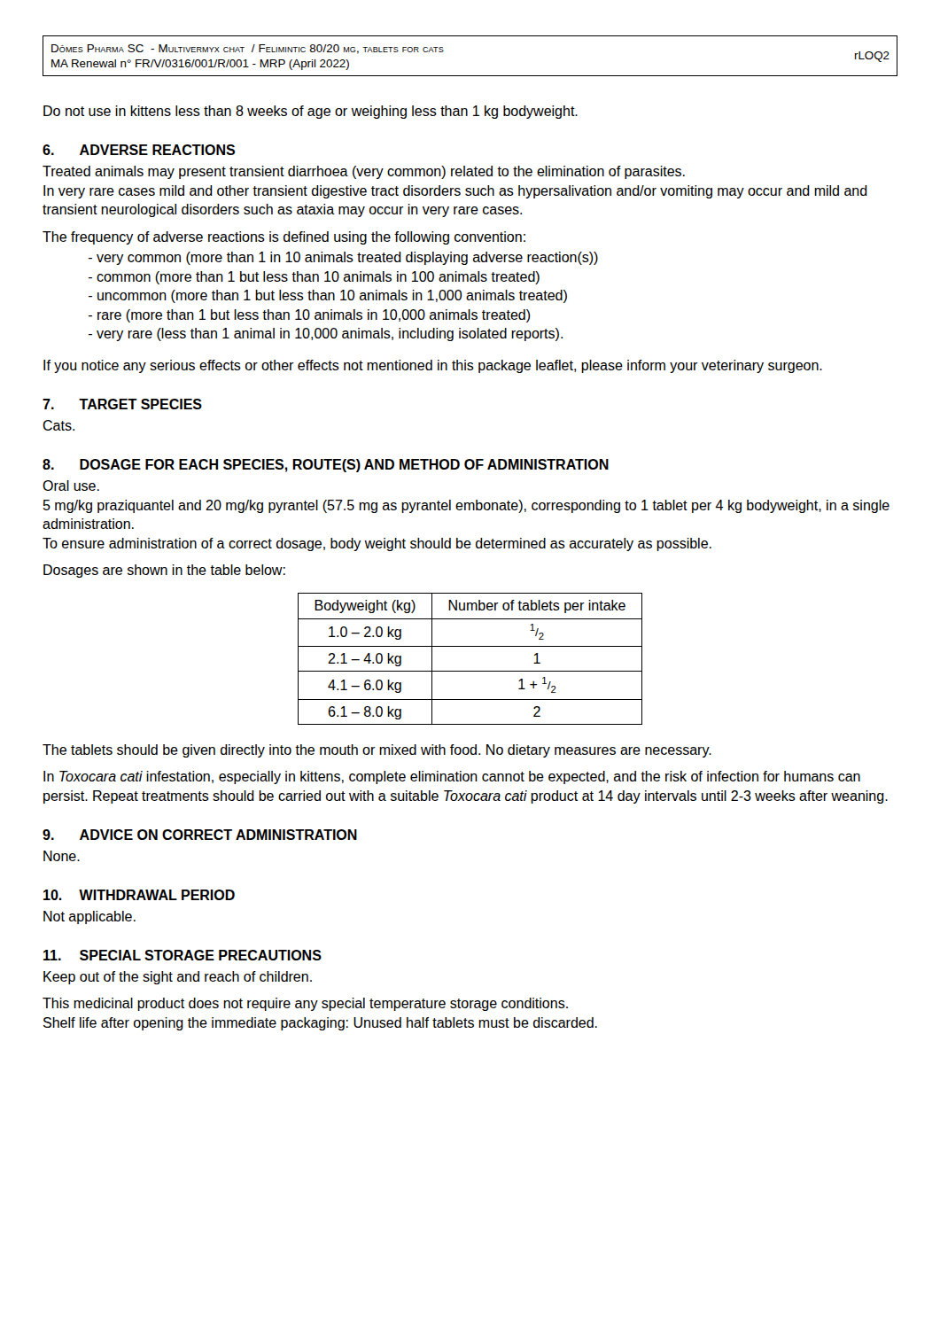Dômes Pharma SC - Multivermyx chat / Felimintic 80/20 mg, tablets for cats
MA Renewal n° FR/V/0316/001/R/001 - MRP (April 2022)
rLOQ2
Do not use in kittens less than 8 weeks of age or weighing less than 1 kg bodyweight.
6. ADVERSE REACTIONS
Treated animals may present transient diarrhoea (very common) related to the elimination of parasites.
In very rare cases mild and other transient digestive tract disorders such as hypersalivation and/or vomiting may occur and mild and transient neurological disorders such as ataxia may occur in very rare cases.
The frequency of adverse reactions is defined using the following convention:
- very common (more than 1 in 10 animals treated displaying adverse reaction(s))
- common (more than 1 but less than 10 animals in 100 animals treated)
- uncommon (more than 1 but less than 10 animals in 1,000 animals treated)
- rare (more than 1 but less than 10 animals in 10,000 animals treated)
- very rare (less than 1 animal in 10,000 animals, including isolated reports).
If you notice any serious effects or other effects not mentioned in this package leaflet, please inform your veterinary surgeon.
7. TARGET SPECIES
Cats.
8. DOSAGE FOR EACH SPECIES, ROUTE(S) AND METHOD OF ADMINISTRATION
Oral use.
5 mg/kg praziquantel and 20 mg/kg pyrantel (57.5 mg as pyrantel embonate), corresponding to 1 tablet per 4 kg bodyweight, in a single administration.
To ensure administration of a correct dosage, body weight should be determined as accurately as possible.
Dosages are shown in the table below:
| Bodyweight (kg) | Number of tablets per intake |
| --- | --- |
| 1.0 – 2.0 kg | 1 / 2 |
| 2.1 – 4.0 kg | 1 |
| 4.1 – 6.0 kg | 1 + 1 / 2 |
| 6.1 – 8.0 kg | 2 |
The tablets should be given directly into the mouth or mixed with food. No dietary measures are necessary.
In Toxocara cati infestation, especially in kittens, complete elimination cannot be expected, and the risk of infection for humans can persist. Repeat treatments should be carried out with a suitable Toxocara cati product at 14 day intervals until 2-3 weeks after weaning.
9. ADVICE ON CORRECT ADMINISTRATION
None.
10. WITHDRAWAL PERIOD
Not applicable.
11. SPECIAL STORAGE PRECAUTIONS
Keep out of the sight and reach of children.
This medicinal product does not require any special temperature storage conditions.
Shelf life after opening the immediate packaging: Unused half tablets must be discarded.